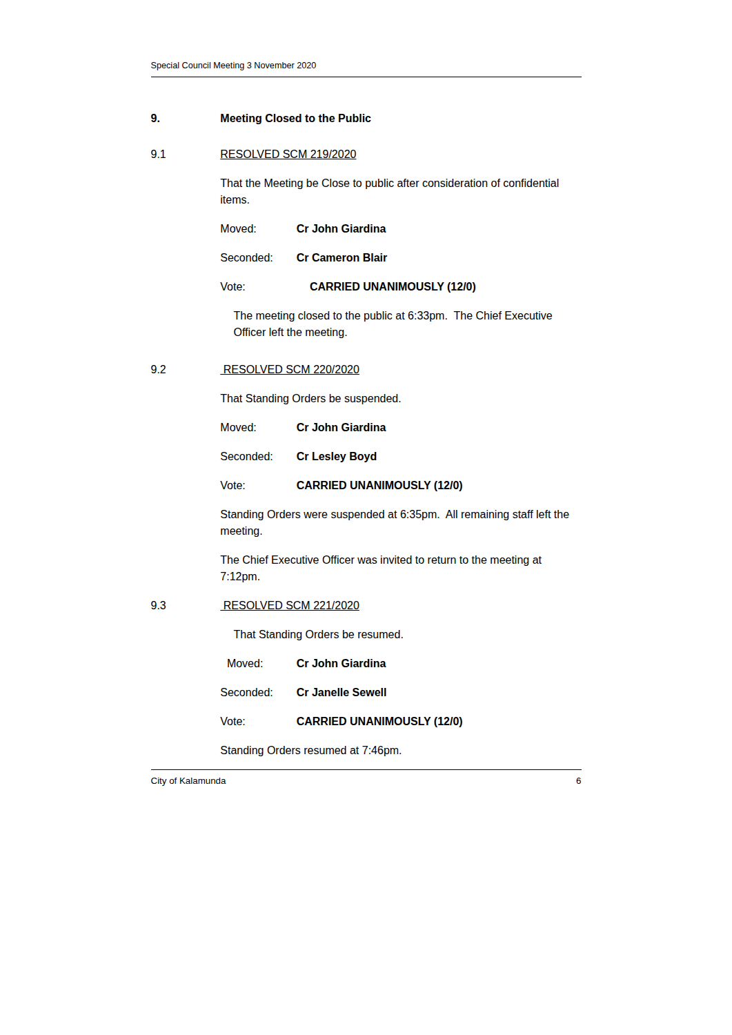Special Council Meeting 3 November 2020
9. Meeting Closed to the Public
9.1
RESOLVED SCM 219/2020
That the Meeting be Close to public after consideration of confidential items.
Moved:
Cr John Giardina
Seconded:
Cr Cameron Blair
Vote:
CARRIED UNANIMOUSLY (12/0)
The meeting closed to the public at 6:33pm. The Chief Executive Officer left the meeting.
9.2
RESOLVED SCM 220/2020
That Standing Orders be suspended.
Moved:
Cr John Giardina
Seconded:
Cr Lesley Boyd
Vote:
CARRIED UNANIMOUSLY (12/0)
Standing Orders were suspended at 6:35pm. All remaining staff left the meeting.
The Chief Executive Officer was invited to return to the meeting at 7:12pm.
9.3
RESOLVED SCM 221/2020
That Standing Orders be resumed.
Moved:
Cr John Giardina
Seconded:
Cr Janelle Sewell
Vote:
CARRIED UNANIMOUSLY (12/0)
Standing Orders resumed at 7:46pm.
City of Kalamunda 6